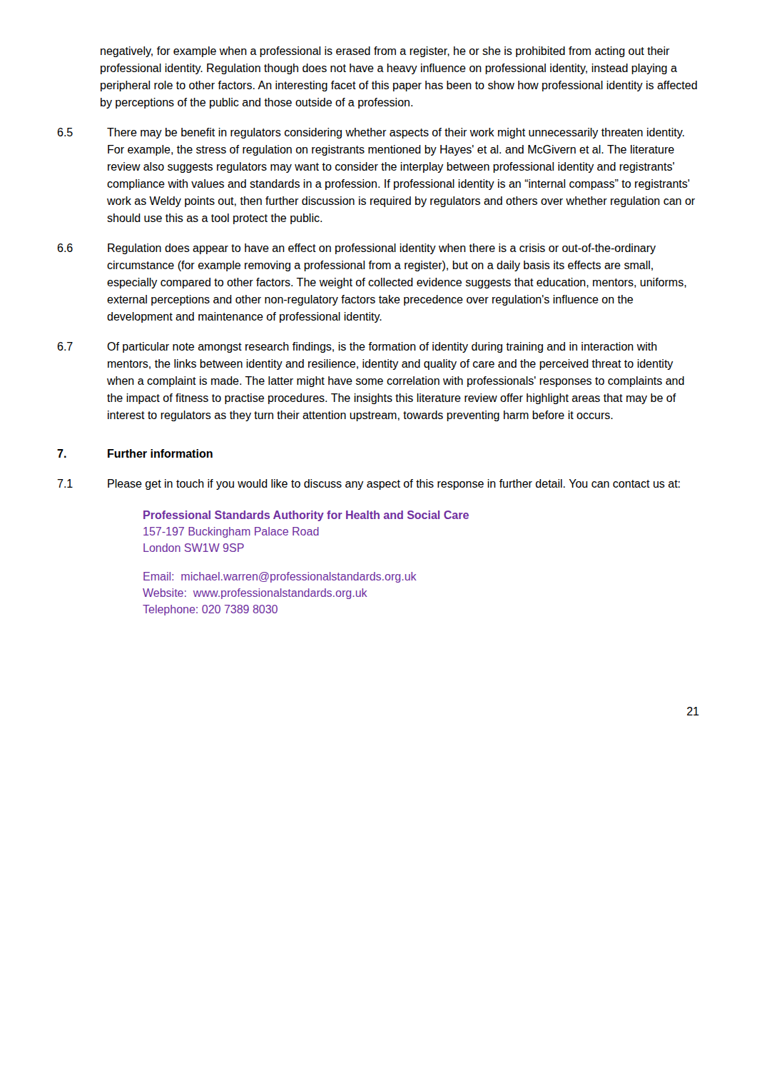negatively, for example when a professional is erased from a register, he or she is prohibited from acting out their professional identity. Regulation though does not have a heavy influence on professional identity, instead playing a peripheral role to other factors. An interesting facet of this paper has been to show how professional identity is affected by perceptions of the public and those outside of a profession.
6.5
There may be benefit in regulators considering whether aspects of their work might unnecessarily threaten identity. For example, the stress of regulation on registrants mentioned by Hayes' et al. and McGivern et al. The literature review also suggests regulators may want to consider the interplay between professional identity and registrants' compliance with values and standards in a profession. If professional identity is an “internal compass” to registrants' work as Weldy points out, then further discussion is required by regulators and others over whether regulation can or should use this as a tool protect the public.
6.6
Regulation does appear to have an effect on professional identity when there is a crisis or out-of-the-ordinary circumstance (for example removing a professional from a register), but on a daily basis its effects are small, especially compared to other factors. The weight of collected evidence suggests that education, mentors, uniforms, external perceptions and other non-regulatory factors take precedence over regulation's influence on the development and maintenance of professional identity.
6.7
Of particular note amongst research findings, is the formation of identity during training and in interaction with mentors, the links between identity and resilience, identity and quality of care and the perceived threat to identity when a complaint is made. The latter might have some correlation with professionals' responses to complaints and the impact of fitness to practise procedures. The insights this literature review offer highlight areas that may be of interest to regulators as they turn their attention upstream, towards preventing harm before it occurs.
7. Further information
7.1
Please get in touch if you would like to discuss any aspect of this response in further detail. You can contact us at:
Professional Standards Authority for Health and Social Care
157-197 Buckingham Palace Road
London SW1W 9SP
Email: michael.warren@professionalstandards.org.uk
Website: www.professionalstandards.org.uk
Telephone: 020 7389 8030
21